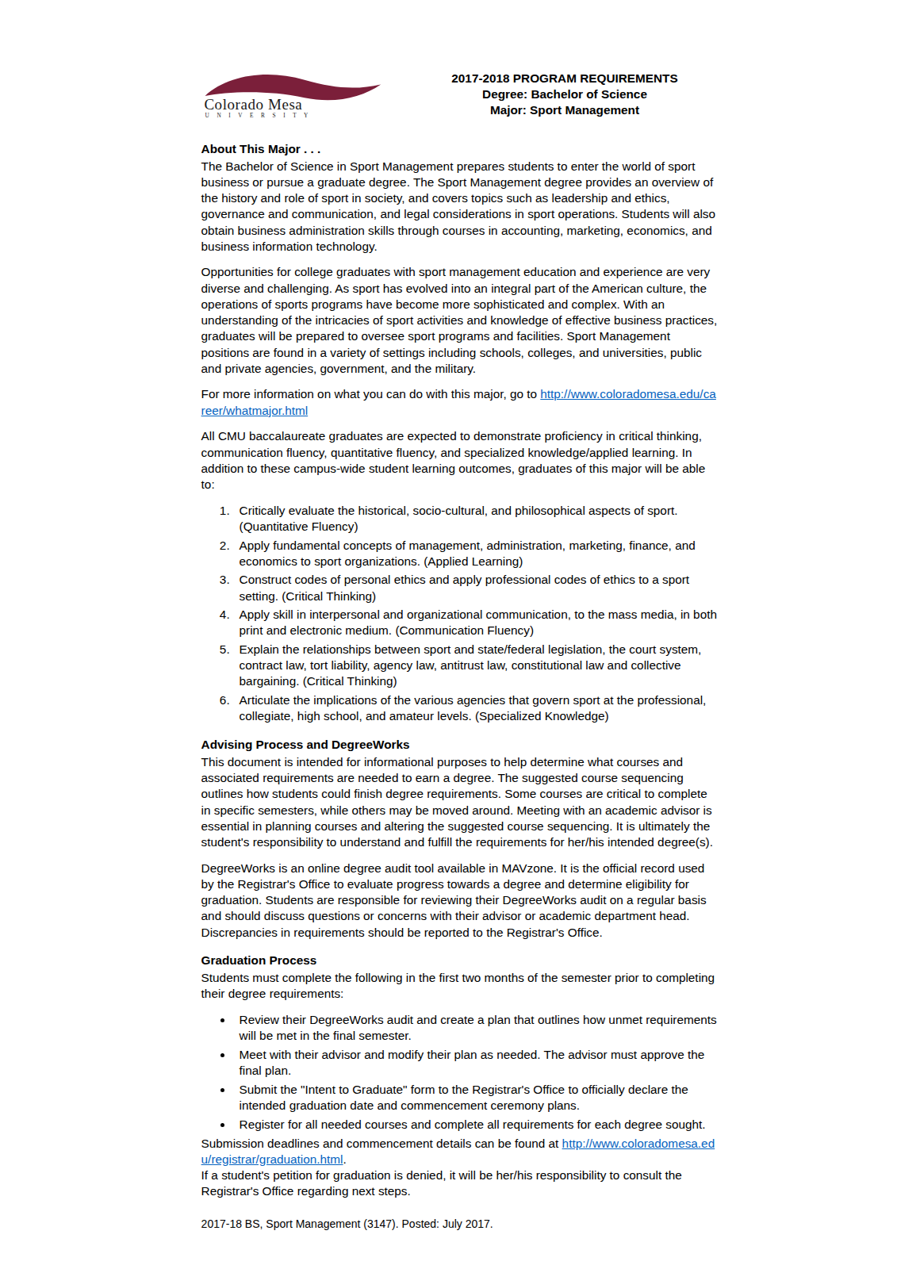Colorado Mesa U N I V E R S I T Y
2017-2018 PROGRAM REQUIREMENTS
Degree: Bachelor of Science
Major: Sport Management
About This Major . . .
The Bachelor of Science in Sport Management prepares students to enter the world of sport business or pursue a graduate degree. The Sport Management degree provides an overview of the history and role of sport in society, and covers topics such as leadership and ethics, governance and communication, and legal considerations in sport operations. Students will also obtain business administration skills through courses in accounting, marketing, economics, and business information technology.
Opportunities for college graduates with sport management education and experience are very diverse and challenging. As sport has evolved into an integral part of the American culture, the operations of sports programs have become more sophisticated and complex. With an understanding of the intricacies of sport activities and knowledge of effective business practices, graduates will be prepared to oversee sport programs and facilities. Sport Management positions are found in a variety of settings including schools, colleges, and universities, public and private agencies, government, and the military.
For more information on what you can do with this major, go to http://www.coloradomesa.edu/career/whatmajor.html
All CMU baccalaureate graduates are expected to demonstrate proficiency in critical thinking, communication fluency, quantitative fluency, and specialized knowledge/applied learning. In addition to these campus-wide student learning outcomes, graduates of this major will be able to:
Critically evaluate the historical, socio-cultural, and philosophical aspects of sport. (Quantitative Fluency)
Apply fundamental concepts of management, administration, marketing, finance, and economics to sport organizations. (Applied Learning)
Construct codes of personal ethics and apply professional codes of ethics to a sport setting. (Critical Thinking)
Apply skill in interpersonal and organizational communication, to the mass media, in both print and electronic medium. (Communication Fluency)
Explain the relationships between sport and state/federal legislation, the court system, contract law, tort liability, agency law, antitrust law, constitutional law and collective bargaining. (Critical Thinking)
Articulate the implications of the various agencies that govern sport at the professional, collegiate, high school, and amateur levels. (Specialized Knowledge)
Advising Process and DegreeWorks
This document is intended for informational purposes to help determine what courses and associated requirements are needed to earn a degree. The suggested course sequencing outlines how students could finish degree requirements. Some courses are critical to complete in specific semesters, while others may be moved around. Meeting with an academic advisor is essential in planning courses and altering the suggested course sequencing. It is ultimately the student's responsibility to understand and fulfill the requirements for her/his intended degree(s).
DegreeWorks is an online degree audit tool available in MAVzone. It is the official record used by the Registrar's Office to evaluate progress towards a degree and determine eligibility for graduation. Students are responsible for reviewing their DegreeWorks audit on a regular basis and should discuss questions or concerns with their advisor or academic department head. Discrepancies in requirements should be reported to the Registrar's Office.
Graduation Process
Students must complete the following in the first two months of the semester prior to completing their degree requirements:
Review their DegreeWorks audit and create a plan that outlines how unmet requirements will be met in the final semester.
Meet with their advisor and modify their plan as needed. The advisor must approve the final plan.
Submit the "Intent to Graduate" form to the Registrar's Office to officially declare the intended graduation date and commencement ceremony plans.
Register for all needed courses and complete all requirements for each degree sought.
Submission deadlines and commencement details can be found at http://www.coloradomesa.edu/registrar/graduation.html.
If a student's petition for graduation is denied, it will be her/his responsibility to consult the Registrar's Office regarding next steps.
2017-18 BS, Sport Management (3147). Posted: July 2017.